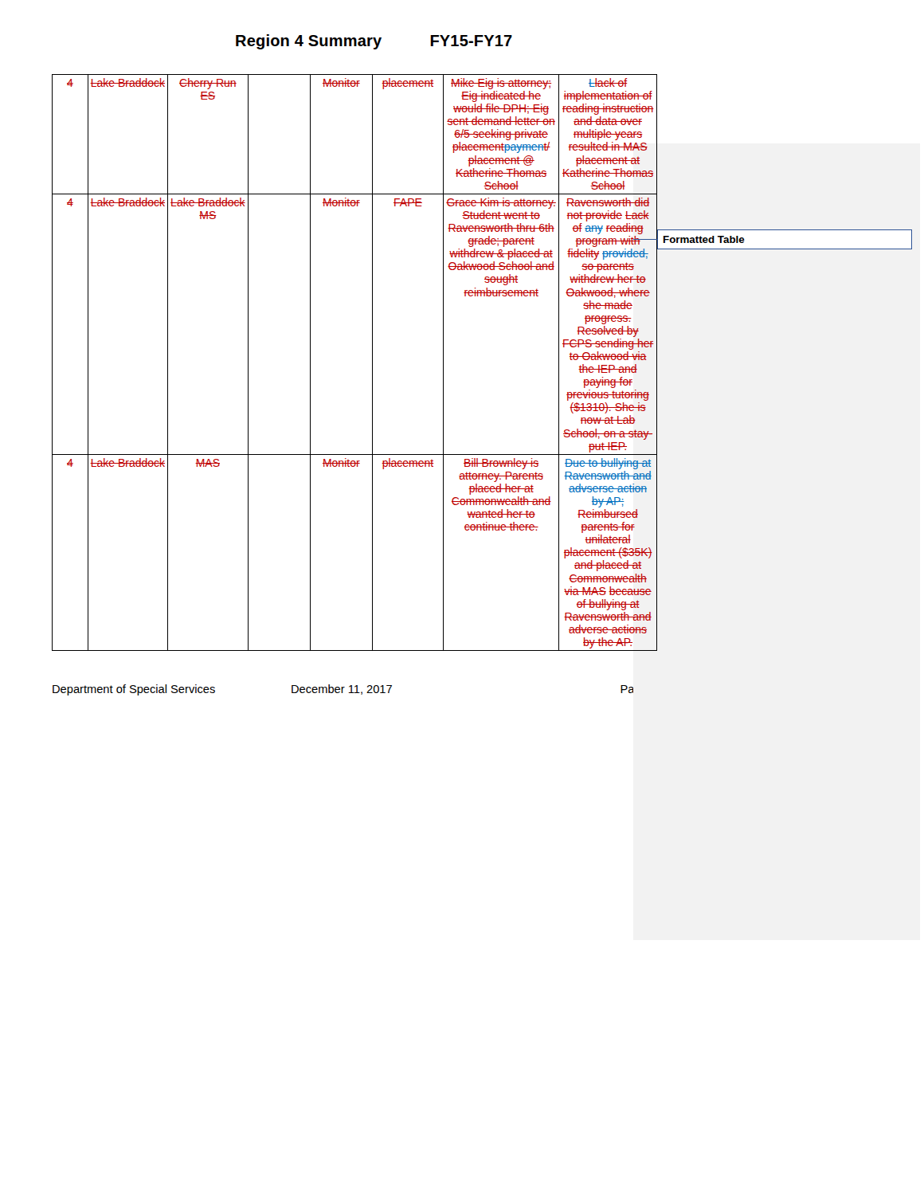Region 4 Summary FY15-FY17
| 4 | Lake Braddock | Cherry Run ES | | Monitor | placement | Mike Eig is attorney; Eig indicated he would file DPH; Eig sent demand letter on 6/5 seeking private placement paymen t/ placement @ Katherine Thomas School | L lack of implementation of reading instruction and data over multiple years resulted in MAS placement at Katherine Thomas School |
| 4 | Lake Braddock | Lake Braddock MS | | Monitor | FAPE | Grace Kim is attorney. Student went to Ravensworth thru 6th grade; parent withdrew & placed at Oakwood School and sought reimbursement | Ravensworth did not provide Lack of any reading program with fidelity provided, so parents withdrew her to Oakwood, where she made progress. Resolved by FCPS sending her to Oakwood via the IEP and paying for previous tutoring ($1310). She is now at Lab School, on a stay-put IEP. |
| 4 | Lake Braddock | MAS | | Monitor | placement | Bill Brownley is attorney. Parents placed her at Commonwealth and wanted her to continue there. | Due to bullying at Ravensworth and advserse action by AP; Reimbursed parents for unilateral placement ($35K) and placed at Commonwealth via MAS because of bullying at Ravensworth and adverse actions by the AP. |
Formatted Table
Department of Special Services
December 11, 2017
Page 5